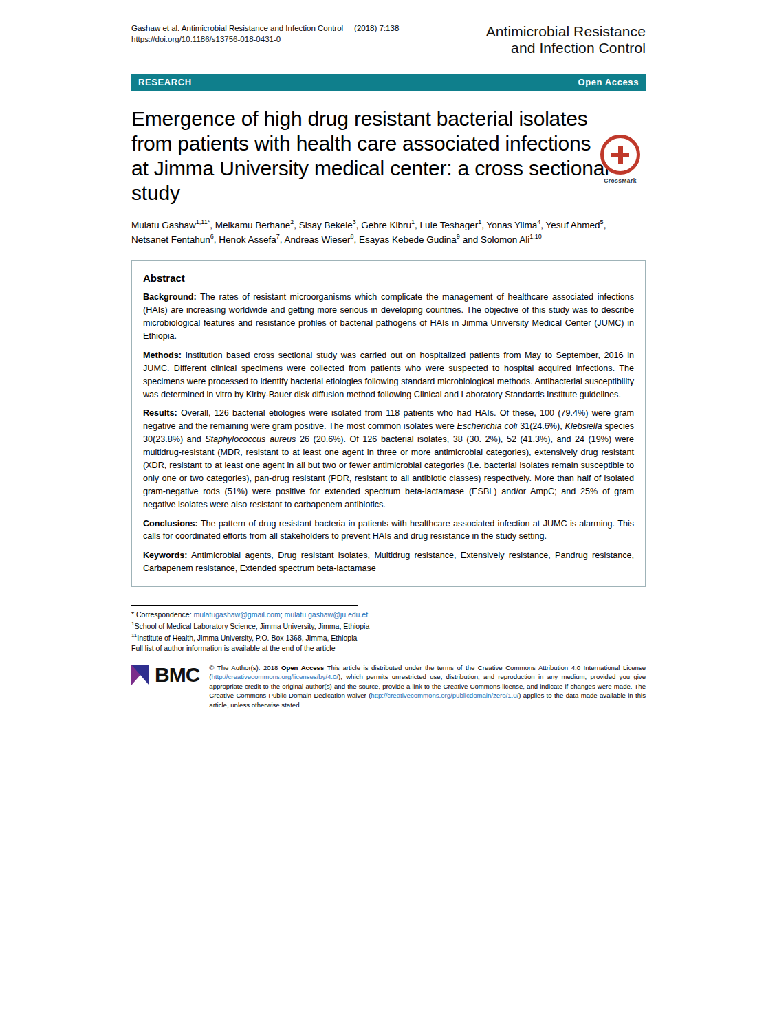Gashaw et al. Antimicrobial Resistance and Infection Control (2018) 7:138
https://doi.org/10.1186/s13756-018-0431-0
Antimicrobial Resistance
and Infection Control
RESEARCH Open Access
CrossMark
Emergence of high drug resistant bacterial isolates from patients with health care associated infections at Jimma University medical center: a cross sectional study
Mulatu Gashaw1,11*, Melkamu Berhane2, Sisay Bekele3, Gebre Kibru1, Lule Teshager1, Yonas Yilma4, Yesuf Ahmed5, Netsanet Fentahun6, Henok Assefa7, Andreas Wieser8, Esayas Kebede Gudina9 and Solomon Ali1,10
Abstract
Background: The rates of resistant microorganisms which complicate the management of healthcare associated infections (HAIs) are increasing worldwide and getting more serious in developing countries. The objective of this study was to describe microbiological features and resistance profiles of bacterial pathogens of HAIs in Jimma University Medical Center (JUMC) in Ethiopia.
Methods: Institution based cross sectional study was carried out on hospitalized patients from May to September, 2016 in JUMC. Different clinical specimens were collected from patients who were suspected to hospital acquired infections. The specimens were processed to identify bacterial etiologies following standard microbiological methods. Antibacterial susceptibility was determined in vitro by Kirby-Bauer disk diffusion method following Clinical and Laboratory Standards Institute guidelines.
Results: Overall, 126 bacterial etiologies were isolated from 118 patients who had HAIs. Of these, 100 (79.4%) were gram negative and the remaining were gram positive. The most common isolates were Escherichia coli 31(24.6%), Klebsiella species 30(23.8%) and Staphylococcus aureus 26 (20.6%). Of 126 bacterial isolates, 38 (30. 2%), 52 (41.3%), and 24 (19%) were multidrug-resistant (MDR, resistant to at least one agent in three or more antimicrobial categories), extensively drug resistant (XDR, resistant to at least one agent in all but two or fewer antimicrobial categories (i.e. bacterial isolates remain susceptible to only one or two categories), pan-drug resistant (PDR, resistant to all antibiotic classes) respectively. More than half of isolated gram-negative rods (51%) were positive for extended spectrum beta-lactamase (ESBL) and/or AmpC; and 25% of gram negative isolates were also resistant to carbapenem antibiotics.
Conclusions: The pattern of drug resistant bacteria in patients with healthcare associated infection at JUMC is alarming. This calls for coordinated efforts from all stakeholders to prevent HAIs and drug resistance in the study setting.
Keywords: Antimicrobial agents, Drug resistant isolates, Multidrug resistance, Extensively resistance, Pandrug resistance, Carbapenem resistance, Extended spectrum beta-lactamase
* Correspondence: mulatugashaw@gmail.com; mulatu.gashaw@ju.edu.et
1School of Medical Laboratory Science, Jimma University, Jimma, Ethiopia
11Institute of Health, Jimma University, P.O. Box 1368, Jimma, Ethiopia
Full list of author information is available at the end of the article
BMC
© The Author(s). 2018 Open Access This article is distributed under the terms of the Creative Commons Attribution 4.0 International License (http://creativecommons.org/licenses/by/4.0/), which permits unrestricted use, distribution, and reproduction in any medium, provided you give appropriate credit to the original author(s) and the source, provide a link to the Creative Commons license, and indicate if changes were made. The Creative Commons Public Domain Dedication waiver (http://creativecommons.org/publicdomain/zero/1.0/) applies to the data made available in this article, unless otherwise stated.